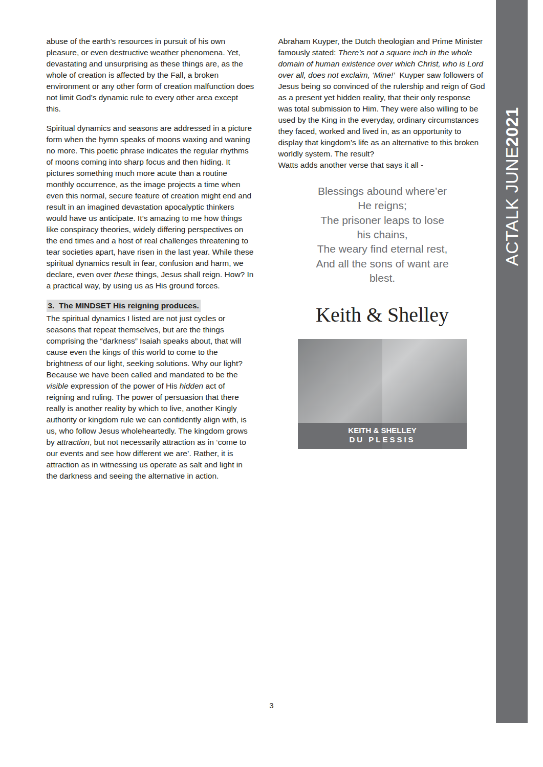ACTALK JUNE2021
abuse of the earth’s resources in pursuit of his own pleasure, or even destructive weather phenomena. Yet, devastating and unsurprising as these things are, as the whole of creation is affected by the Fall, a broken environment or any other form of creation malfunction does not limit God’s dynamic rule to every other area except this.
Spiritual dynamics and seasons are addressed in a picture form when the hymn speaks of moons waxing and waning no more. This poetic phrase indicates the regular rhythms of moons coming into sharp focus and then hiding. It pictures something much more acute than a routine monthly occurrence, as the image projects a time when even this normal, secure feature of creation might end and result in an imagined devastation apocalyptic thinkers would have us anticipate. It’s amazing to me how things like conspiracy theories, widely differing perspectives on the end times and a host of real challenges threatening to tear societies apart, have risen in the last year. While these spiritual dynamics result in fear, confusion and harm, we declare, even over these things, Jesus shall reign. How? In a practical way, by using us as His ground forces.
3. The MINDSET His reigning produces.
The spiritual dynamics I listed are not just cycles or seasons that repeat themselves, but are the things comprising the “darkness” Isaiah speaks about, that will cause even the kings of this world to come to the brightness of our light, seeking solutions. Why our light? Because we have been called and mandated to be the visible expression of the power of His hidden act of reigning and ruling. The power of persuasion that there really is another reality by which to live, another Kingly authority or kingdom rule we can confidently align with, is us, who follow Jesus wholeheartedly. The kingdom grows by attraction, but not necessarily attraction as in ‘come to our events and see how different we are’. Rather, it is attraction as in witnessing us operate as salt and light in the darkness and seeing the alternative in action.
Abraham Kuyper, the Dutch theologian and Prime Minister famously stated: There’s not a square inch in the whole domain of human existence over which Christ, who is Lord over all, does not exclaim, ‘Mine!’ Kuyper saw followers of Jesus being so convinced of the rulership and reign of God as a present yet hidden reality, that their only response was total submission to Him. They were also willing to be used by the King in the everyday, ordinary circumstances they faced, worked and lived in, as an opportunity to display that kingdom’s life as an alternative to this broken worldly system. The result?
Watts adds another verse that says it all -
Blessings abound where’er
He reigns;
The prisoner leaps to lose
his chains,
The weary find eternal rest,
And all the sons of want are
blest.
Keith & Shelley
KEITH & SHELLEY
DU PLESSIS
3